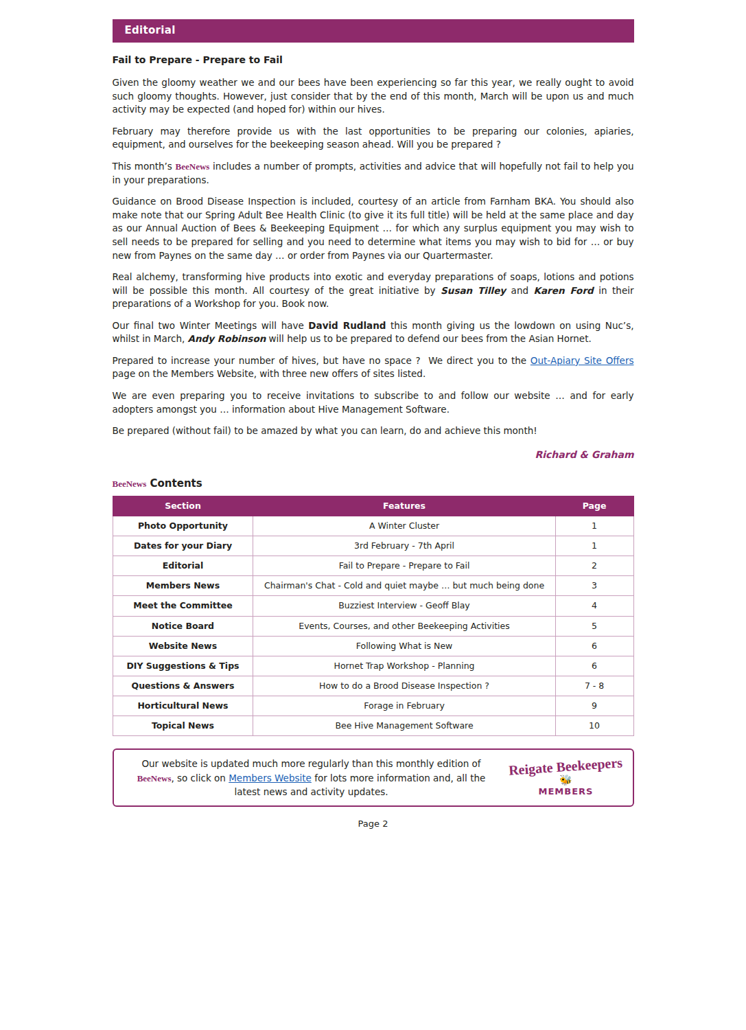Editorial
Fail to Prepare - Prepare to Fail
Given the gloomy weather we and our bees have been experiencing so far this year, we really ought to avoid such gloomy thoughts. However, just consider that by the end of this month, March will be upon us and much activity may be expected (and hoped for) within our hives.
February may therefore provide us with the last opportunities to be preparing our colonies, apiaries, equipment, and ourselves for the beekeeping season ahead. Will you be prepared ?
This month’s BeeNews includes a number of prompts, activities and advice that will hopefully not fail to help you in your preparations.
Guidance on Brood Disease Inspection is included, courtesy of an article from Farnham BKA. You should also make note that our Spring Adult Bee Health Clinic (to give it its full title) will be held at the same place and day as our Annual Auction of Bees & Beekeeping Equipment … for which any surplus equipment you may wish to sell needs to be prepared for selling and you need to determine what items you may wish to bid for … or buy new from Paynes on the same day … or order from Paynes via our Quartermaster.
Real alchemy, transforming hive products into exotic and everyday preparations of soaps, lotions and potions will be possible this month. All courtesy of the great initiative by Susan Tilley and Karen Ford in their preparations of a Workshop for you. Book now.
Our final two Winter Meetings will have David Rudland this month giving us the lowdown on using Nuc’s, whilst in March, Andy Robinson will help us to be prepared to defend our bees from the Asian Hornet.
Prepared to increase your number of hives, but have no space ? We direct you to the Out-Apiary Site Offers page on the Members Website, with three new offers of sites listed.
We are even preparing you to receive invitations to subscribe to and follow our website … and for early adopters amongst you … information about Hive Management Software.
Be prepared (without fail) to be amazed by what you can learn, do and achieve this month!
Richard & Graham
BeeNews Contents
| Section | Features | Page |
| --- | --- | --- |
| Photo Opportunity | A Winter Cluster | 1 |
| Dates for your Diary | 3rd February - 7th April | 1 |
| Editorial | Fail to Prepare - Prepare to Fail | 2 |
| Members News | Chairman's Chat - Cold and quiet maybe … but much being done | 3 |
| Meet the Committee | Buzziest Interview - Geoff Blay | 4 |
| Notice Board | Events, Courses, and other Beekeeping Activities | 5 |
| Website News | Following What is New | 6 |
| DIY Suggestions & Tips | Hornet Trap Workshop - Planning | 6 |
| Questions & Answers | How to do a Brood Disease Inspection ? | 7 - 8 |
| Horticultural News | Forage in February | 9 |
| Topical News | Bee Hive Management Software | 10 |
Our website is updated much more regularly than this monthly edition of BeeNews, so click on Members Website for lots more information and, all the latest news and activity updates.
Reigate Beekeepers 🐝 MEMBERS
Page 2